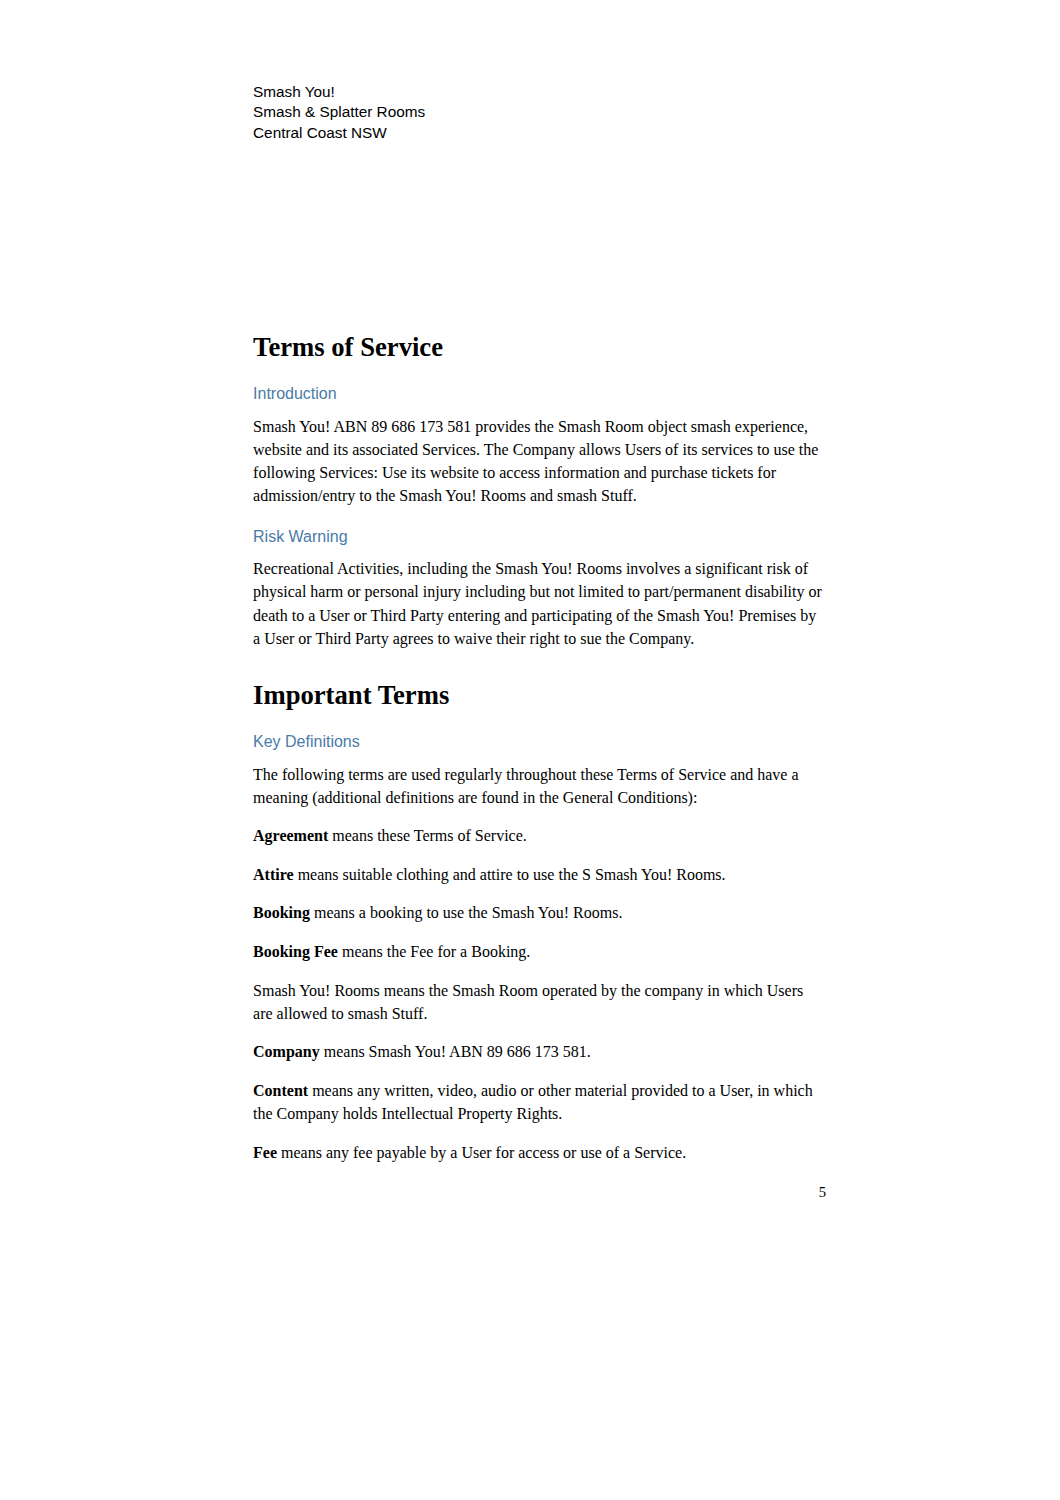Smash You!
Smash & Splatter Rooms
Central Coast NSW
Terms of Service
Introduction
Smash You! ABN 89 686 173 581 provides the Smash Room object smash experience, website and its associated Services. The Company allows Users of its services to use the following Services: Use its website to access information and purchase tickets for admission/entry to the Smash You! Rooms and smash Stuff.
Risk Warning
Recreational Activities, including the Smash You! Rooms involves a significant risk of physical harm or personal injury including but not limited to part/permanent disability or death to a User or Third Party entering and participating of the Smash You! Premises by a User or Third Party agrees to waive their right to sue the Company.
Important Terms
Key Definitions
The following terms are used regularly throughout these Terms of Service and have a meaning (additional definitions are found in the General Conditions):
Agreement means these Terms of Service.
Attire means suitable clothing and attire to use the S Smash You! Rooms.
Booking means a booking to use the Smash You! Rooms.
Booking Fee means the Fee for a Booking.
Smash You! Rooms means the Smash Room operated by the company in which Users are allowed to smash Stuff.
Company means Smash You! ABN 89 686 173 581.
Content means any written, video, audio or other material provided to a User, in which the Company holds Intellectual Property Rights.
Fee means any fee payable by a User for access or use of a Service.
5